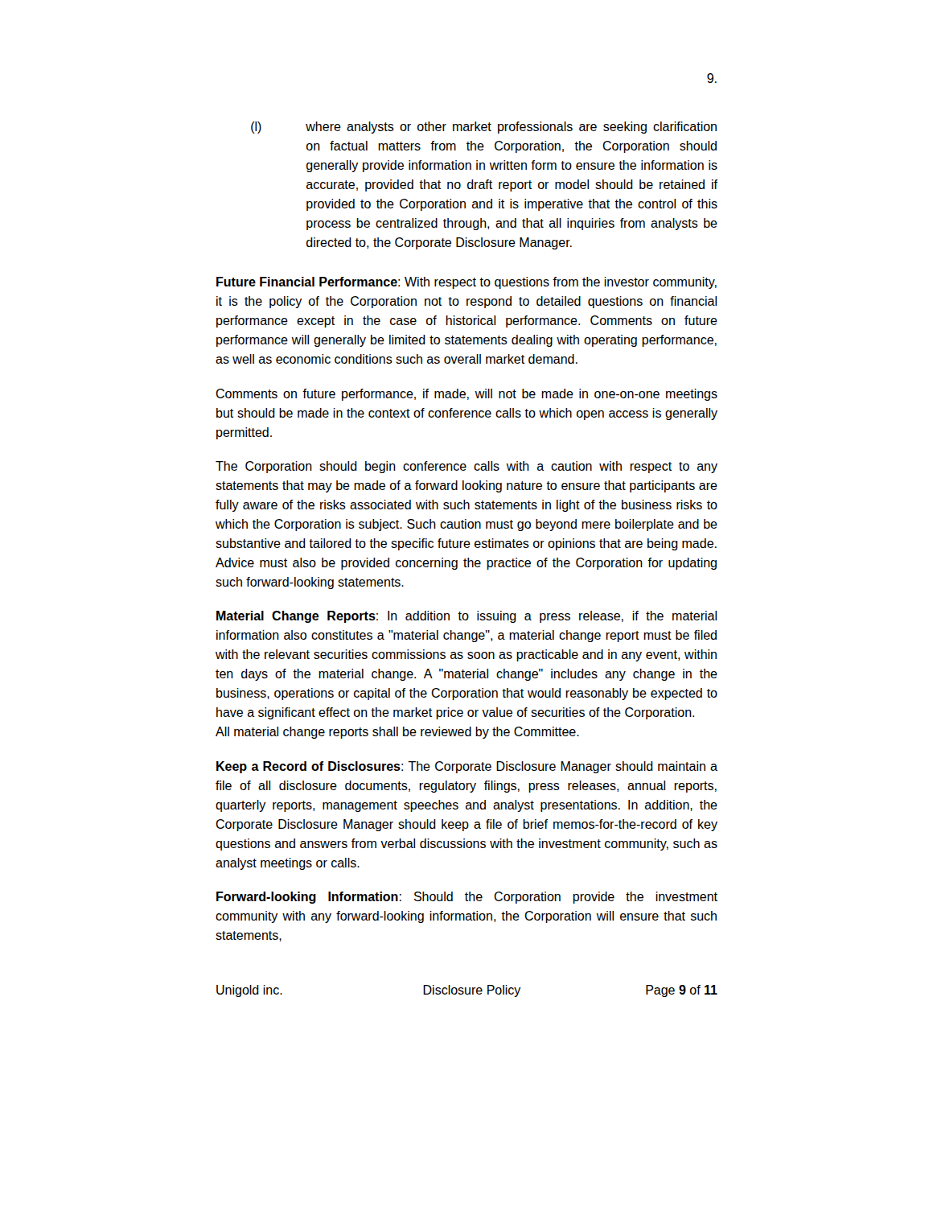9.
(l)
where analysts or other market professionals are seeking clarification on factual matters from the Corporation, the Corporation should generally provide information in written form to ensure the information is accurate, provided that no draft report or model should be retained if provided to the Corporation and it is imperative that the control of this process be centralized through, and that all inquiries from analysts be directed to, the Corporate Disclosure Manager.
Future Financial Performance: With respect to questions from the investor community, it is the policy of the Corporation not to respond to detailed questions on financial performance except in the case of historical performance. Comments on future performance will generally be limited to statements dealing with operating performance, as well as economic conditions such as overall market demand.
Comments on future performance, if made, will not be made in one-on-one meetings but should be made in the context of conference calls to which open access is generally permitted.
The Corporation should begin conference calls with a caution with respect to any statements that may be made of a forward looking nature to ensure that participants are fully aware of the risks associated with such statements in light of the business risks to which the Corporation is subject. Such caution must go beyond mere boilerplate and be substantive and tailored to the specific future estimates or opinions that are being made. Advice must also be provided concerning the practice of the Corporation for updating such forward-looking statements.
Material Change Reports: In addition to issuing a press release, if the material information also constitutes a "material change", a material change report must be filed with the relevant securities commissions as soon as practicable and in any event, within ten days of the material change. A "material change" includes any change in the business, operations or capital of the Corporation that would reasonably be expected to have a significant effect on the market price or value of securities of the Corporation.
All material change reports shall be reviewed by the Committee.
Keep a Record of Disclosures: The Corporate Disclosure Manager should maintain a file of all disclosure documents, regulatory filings, press releases, annual reports, quarterly reports, management speeches and analyst presentations. In addition, the Corporate Disclosure Manager should keep a file of brief memos-for-the-record of key questions and answers from verbal discussions with the investment community, such as analyst meetings or calls.
Forward-looking Information: Should the Corporation provide the investment community with any forward-looking information, the Corporation will ensure that such statements,
Unigold inc.
Disclosure Policy
Page 9 of 11